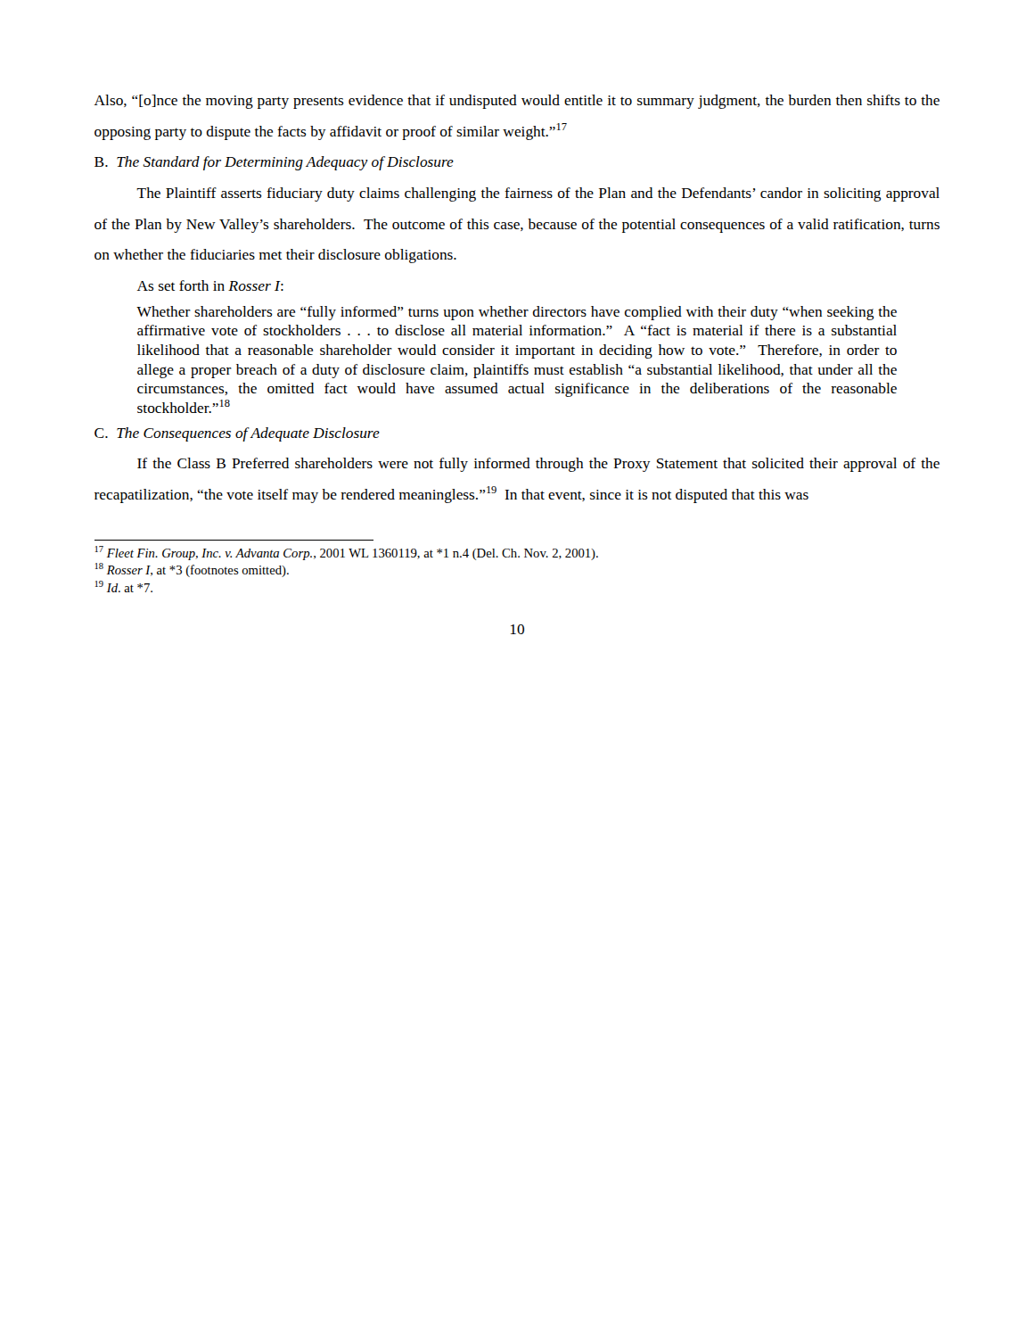Also, “[o]nce the moving party presents evidence that if undisputed would entitle it to summary judgment, the burden then shifts to the opposing party to dispute the facts by affidavit or proof of similar weight.”17
B. The Standard for Determining Adequacy of Disclosure
The Plaintiff asserts fiduciary duty claims challenging the fairness of the Plan and the Defendants’ candor in soliciting approval of the Plan by New Valley’s shareholders. The outcome of this case, because of the potential consequences of a valid ratification, turns on whether the fiduciaries met their disclosure obligations.
As set forth in Rosser I:
Whether shareholders are “fully informed” turns upon whether directors have complied with their duty “when seeking the affirmative vote of stockholders . . . to disclose all material information.” A “fact is material if there is a substantial likelihood that a reasonable shareholder would consider it important in deciding how to vote.” Therefore, in order to allege a proper breach of a duty of disclosure claim, plaintiffs must establish “a substantial likelihood, that under all the circumstances, the omitted fact would have assumed actual significance in the deliberations of the reasonable stockholder.”18
C. The Consequences of Adequate Disclosure
If the Class B Preferred shareholders were not fully informed through the Proxy Statement that solicited their approval of the recapatilization, “the vote itself may be rendered meaningless.”19 In that event, since it is not disputed that this was
17 Fleet Fin. Group, Inc. v. Advanta Corp., 2001 WL 1360119, at *1 n.4 (Del. Ch. Nov. 2, 2001).
18 Rosser I, at *3 (footnotes omitted).
19 Id. at *7.
10